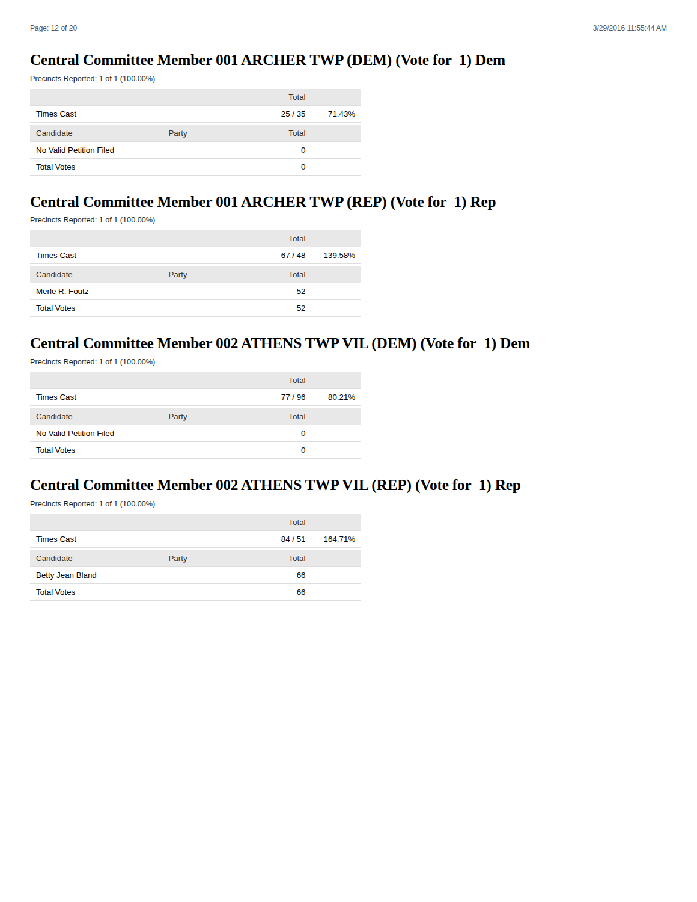Page: 12 of 20 3/29/2016 11:55:44 AM
Central Committee Member 001 ARCHER TWP (DEM) (Vote for 1) Dem
Precincts Reported: 1 of 1 (100.00%)
| | Total | |
| --- | --- | --- |
| Times Cast | 25 / 35 | 71.43% |
| Candidate | Party | Total | |
| --- | --- | --- | --- |
| No Valid Petition Filed | | 0 | |
| Total Votes | | 0 | |
Central Committee Member 001 ARCHER TWP (REP) (Vote for 1) Rep
Precincts Reported: 1 of 1 (100.00%)
| | Total | |
| --- | --- | --- |
| Times Cast | 67 / 48 | 139.58% |
| Candidate | Party | Total | |
| --- | --- | --- | --- |
| Merle R. Foutz | | 52 | |
| Total Votes | | 52 | |
Central Committee Member 002 ATHENS TWP VIL (DEM) (Vote for 1) Dem
Precincts Reported: 1 of 1 (100.00%)
| | Total | |
| --- | --- | --- |
| Times Cast | 77 / 96 | 80.21% |
| Candidate | Party | Total | |
| --- | --- | --- | --- |
| No Valid Petition Filed | | 0 | |
| Total Votes | | 0 | |
Central Committee Member 002 ATHENS TWP VIL (REP) (Vote for 1) Rep
Precincts Reported: 1 of 1 (100.00%)
| | Total | |
| --- | --- | --- |
| Times Cast | 84 / 51 | 164.71% |
| Candidate | Party | Total | |
| --- | --- | --- | --- |
| Betty Jean Bland | | 66 | |
| Total Votes | | 66 | |